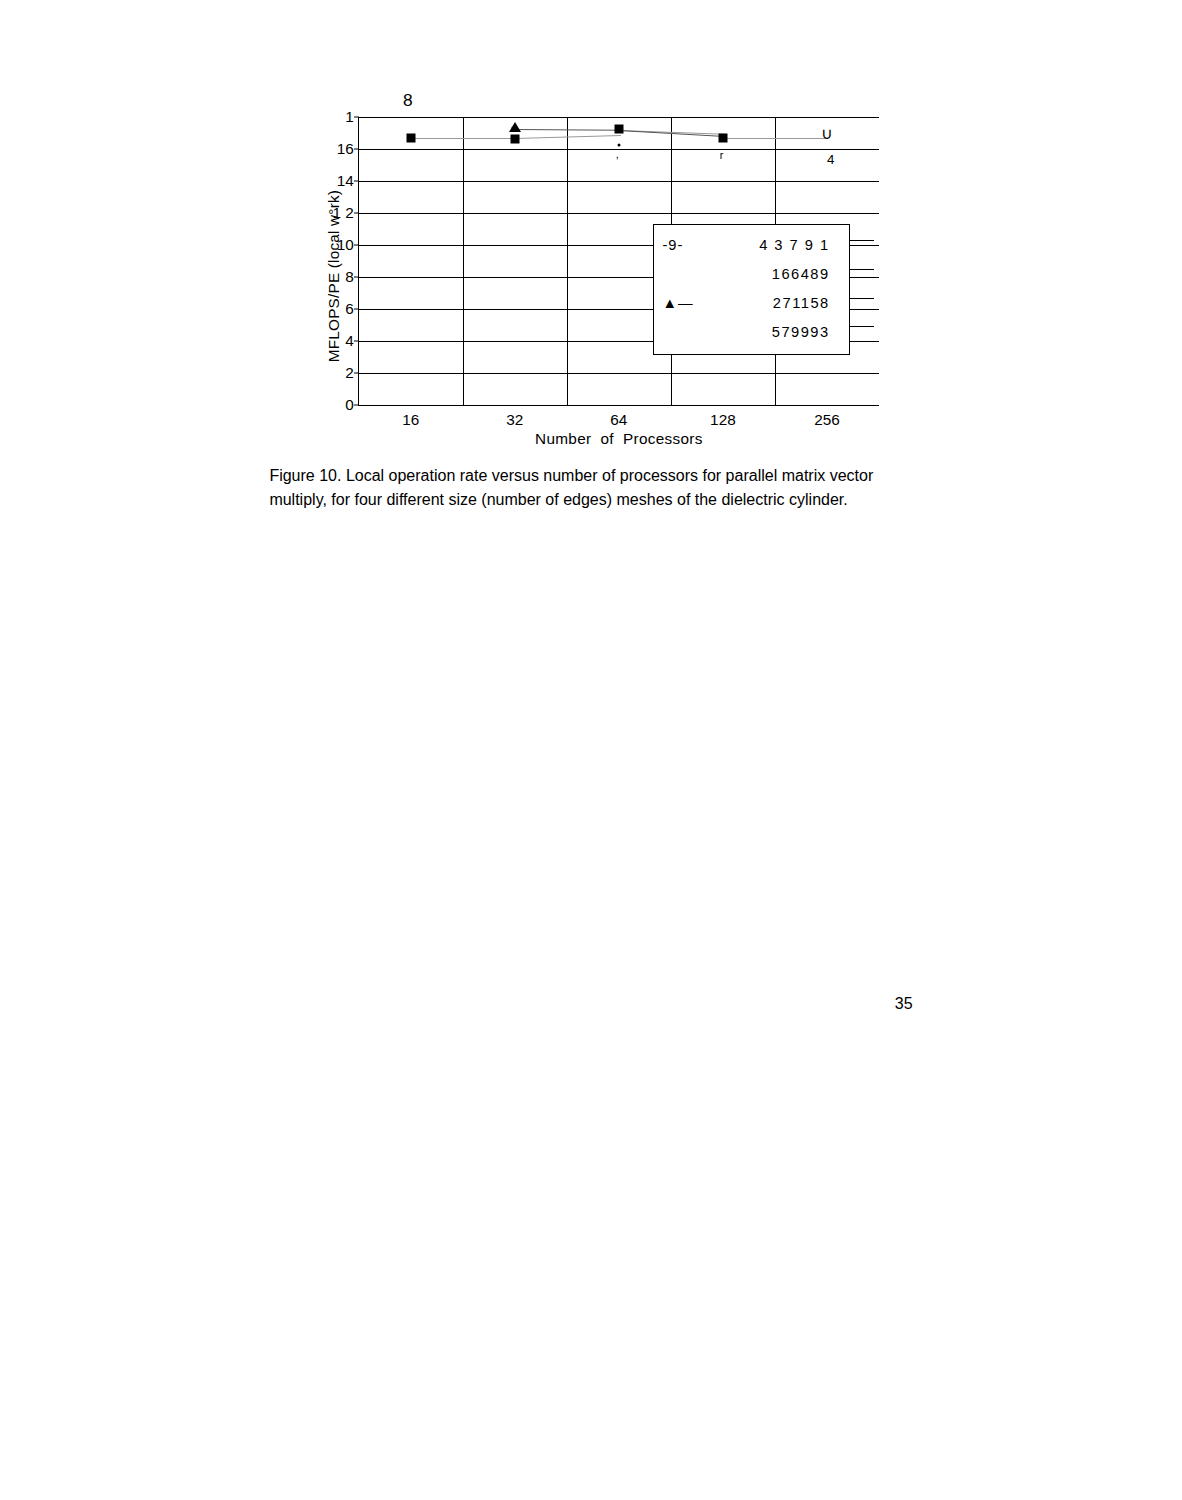MFLOPS/PE (local w°rk)
1
16
14
1 2
10
8
6
4
2
0
16
32
64
128
256
Number of Processors
8
,
,
r
∪
4
-9-4 3 7 9 1
166489
▲—271158
579993
Figure 10. Local operation rate versus number of processors for parallel matrix vector multiply, for four different size (number of edges) meshes of the dielectric cylinder.
35